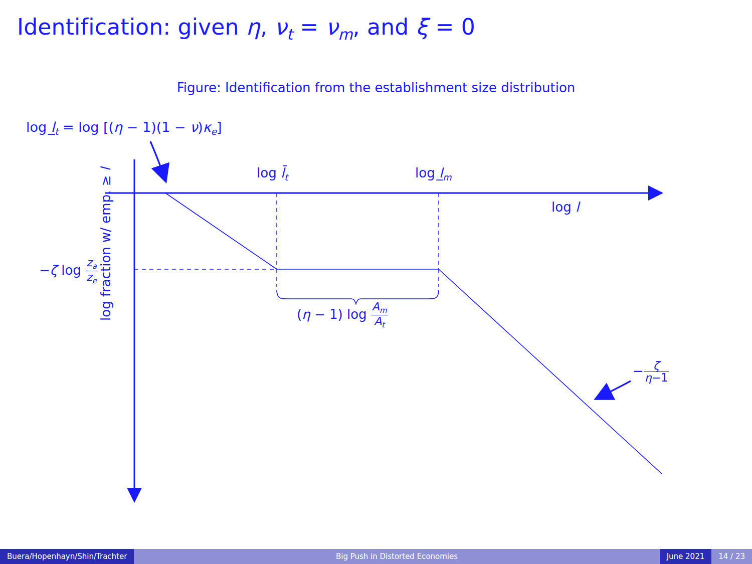Identification: given η, νt = νm, and ξ = 0
Figure: Identification from the establishment size distribution
log l̲t = log [(η − 1)(1 − ν)κe]
log l̄t
log l̲m
log l
−ζ log za ze
(η − 1) log Am At
−ζη−1
log fraction w/ emp. ≥ l
Buera/Hopenhayn/Shin/Trachter
Big Push in Distorted Economies
June 2021
14 / 23